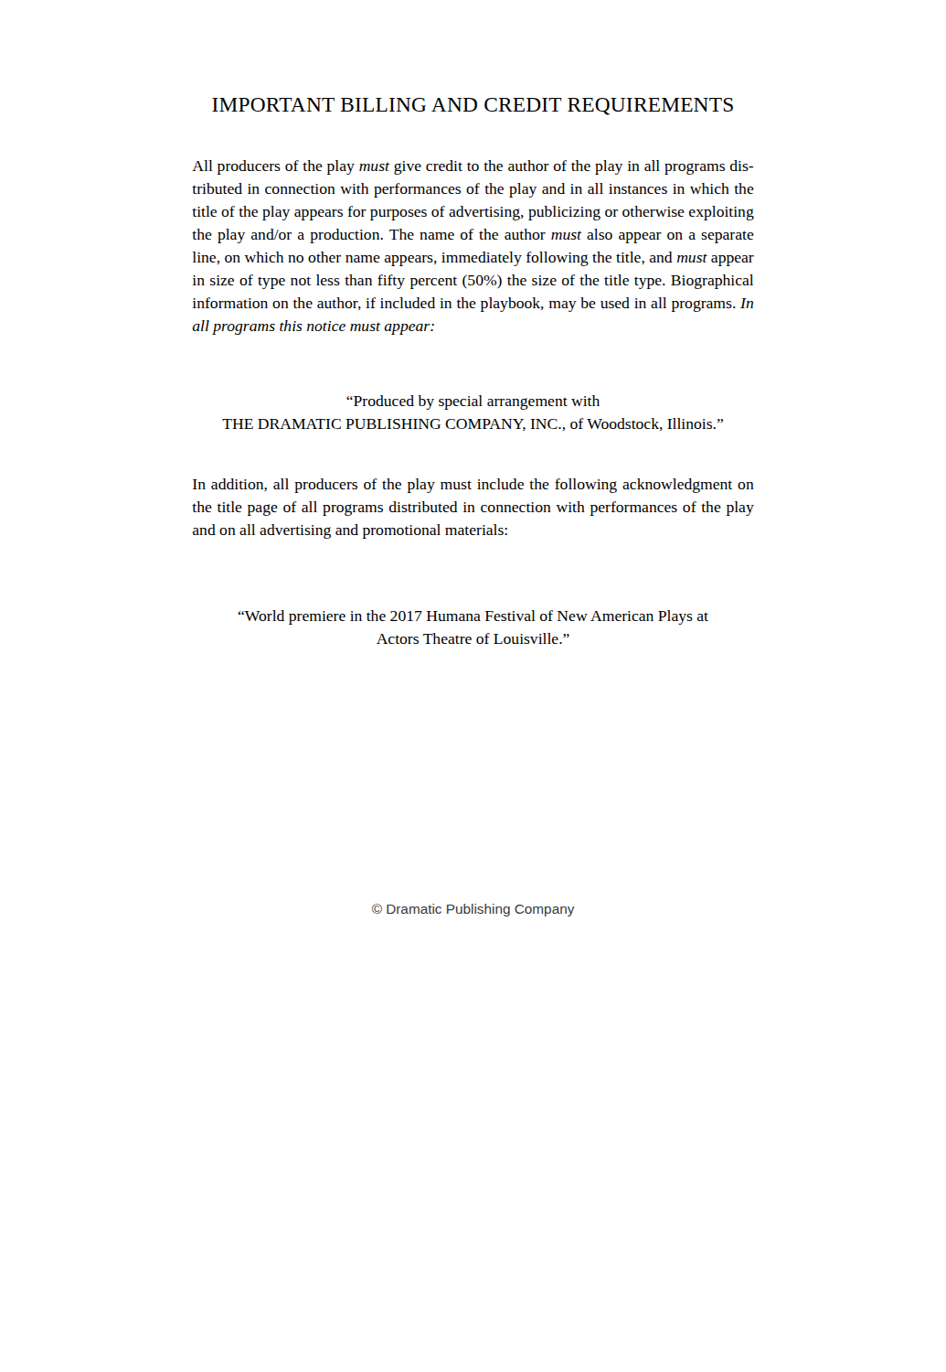IMPORTANT BILLING AND CREDIT REQUIREMENTS
All producers of the play must give credit to the author of the play in all programs distributed in connection with performances of the play and in all instances in which the title of the play appears for purposes of advertising, publicizing or otherwise exploiting the play and/or a production. The name of the author must also appear on a separate line, on which no other name appears, immediately following the title, and must appear in size of type not less than fifty percent (50%) the size of the title type. Biographical information on the author, if included in the playbook, may be used in all programs. In all programs this notice must appear:
“Produced by special arrangement with THE DRAMATIC PUBLISHING COMPANY, INC., of Woodstock, Illinois.”
In addition, all producers of the play must include the following acknowledgment on the title page of all programs distributed in connection with performances of the play and on all advertising and promotional materials:
“World premiere in the 2017 Humana Festival of New American Plays at Actors Theatre of Louisville.”
© Dramatic Publishing Company